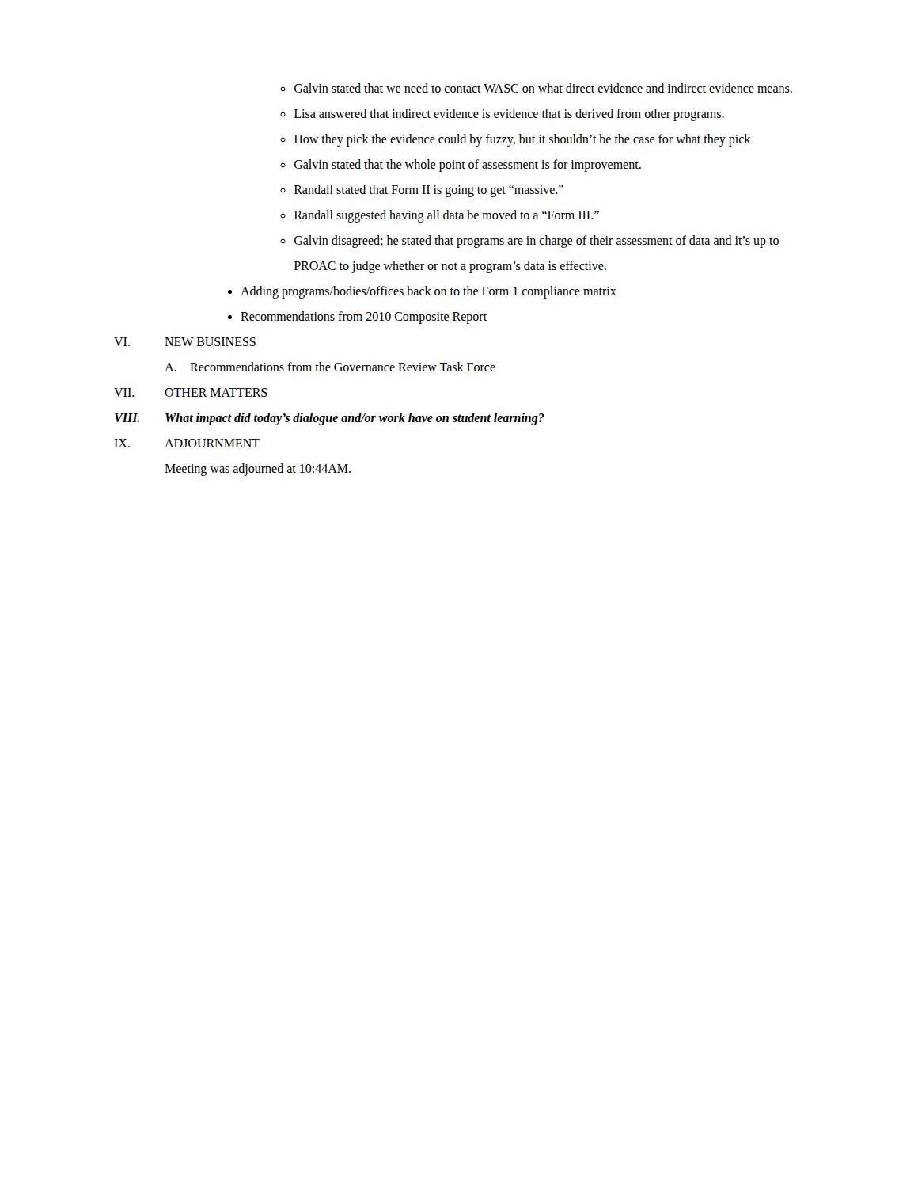Galvin stated that we need to contact WASC on what direct evidence and indirect evidence means.
Lisa answered that indirect evidence is evidence that is derived from other programs.
How they pick the evidence could by fuzzy, but it shouldn’t be the case for what they pick
Galvin stated that the whole point of assessment is for improvement.
Randall stated that Form II is going to get “massive.”
Randall suggested having all data be moved to a “Form III.”
Galvin disagreed; he stated that programs are in charge of their assessment of data and it’s up to PROAC to judge whether or not a program’s data is effective.
Adding programs/bodies/offices back on to the Form 1 compliance matrix
Recommendations from 2010 Composite Report
VI. NEW BUSINESS
A. Recommendations from the Governance Review Task Force
VII. OTHER MATTERS
VIII. What impact did today’s dialogue and/or work have on student learning?
IX. ADJOURNMENT
Meeting was adjourned at 10:44AM.